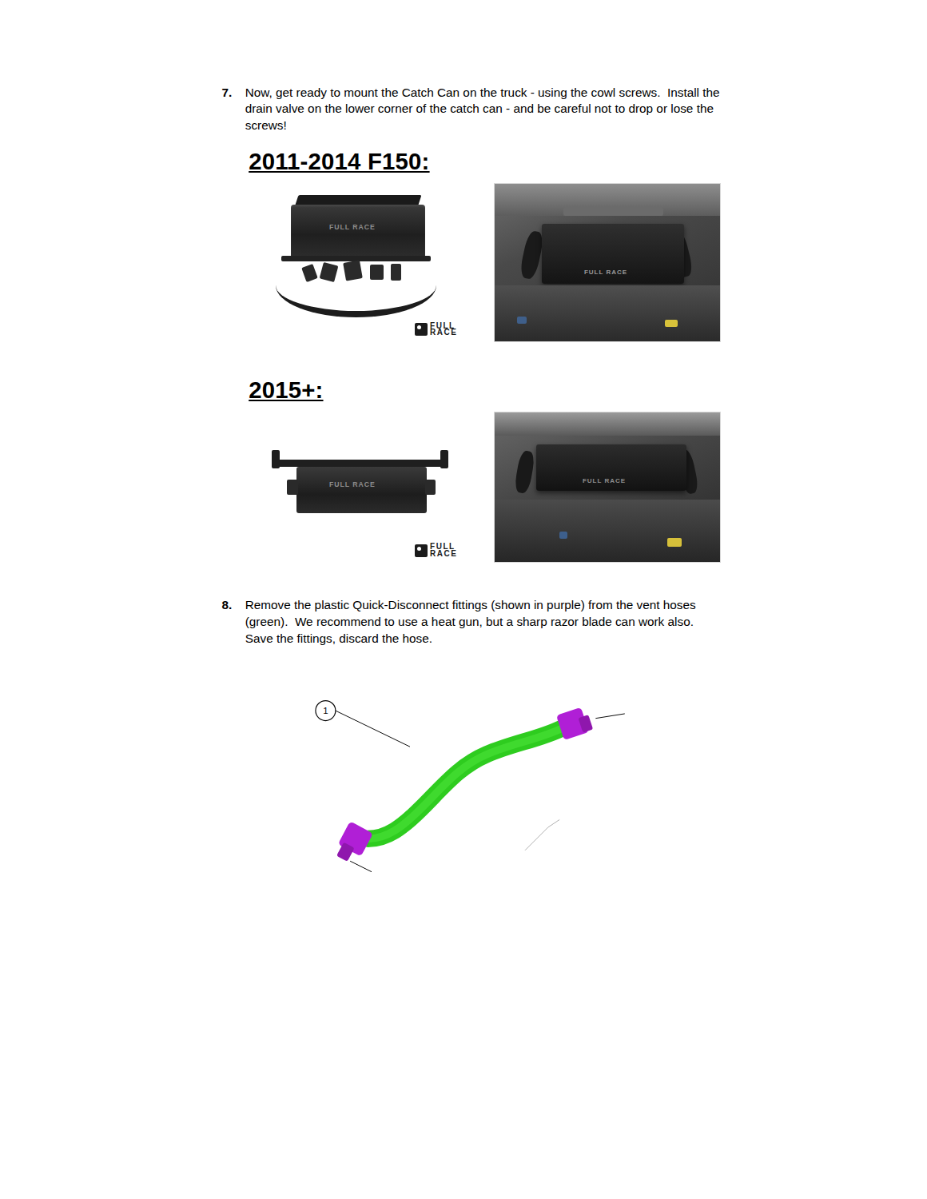7. Now, get ready to mount the Catch Can on the truck - using the cowl screws. Install the drain valve on the lower corner of the catch can - and be careful not to drop or lose the screws!
2011-2014 F150:
FULL RACE
Full
Race
FULL RACE
2015+:
FULL RACE
Full
Race
FULL RACE
8. Remove the plastic Quick-Disconnect fittings (shown in purple) from the vent hoses (green). We recommend to use a heat gun, but a sharp razor blade can work also. Save the fittings, discard the hose.
1